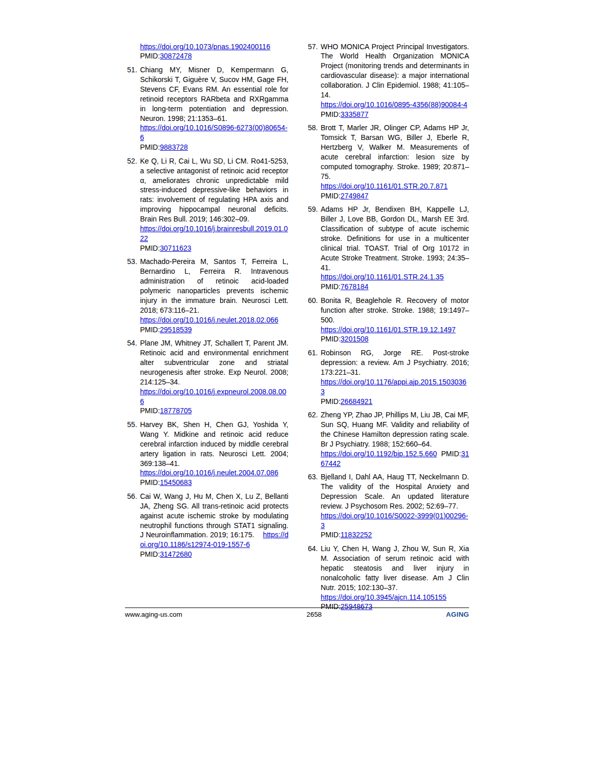https://doi.org/10.1073/pnas.1902400116
PMID:30872478
51. Chiang MY, Misner D, Kempermann G, Schikorski T, Giguère V, Sucov HM, Gage FH, Stevens CF, Evans RM. An essential role for retinoid receptors RARbeta and RXRgamma in long-term potentiation and depression. Neuron. 1998; 21:1353–61.
https://doi.org/10.1016/S0896-6273(00)80654-6
PMID:9883728
52. Ke Q, Li R, Cai L, Wu SD, Li CM. Ro41-5253, a selective antagonist of retinoic acid receptor α, ameliorates chronic unpredictable mild stress-induced depressive-like behaviors in rats: involvement of regulating HPA axis and improving hippocampal neuronal deficits. Brain Res Bull. 2019; 146:302–09.
https://doi.org/10.1016/j.brainresbull.2019.01.022
PMID:30711623
53. Machado-Pereira M, Santos T, Ferreira L, Bernardino L, Ferreira R. Intravenous administration of retinoic acid-loaded polymeric nanoparticles prevents ischemic injury in the immature brain. Neurosci Lett. 2018; 673:116–21.
https://doi.org/10.1016/j.neulet.2018.02.066
PMID:29518539
54. Plane JM, Whitney JT, Schallert T, Parent JM. Retinoic acid and environmental enrichment alter subventricular zone and striatal neurogenesis after stroke. Exp Neurol. 2008; 214:125–34.
https://doi.org/10.1016/j.expneurol.2008.08.006
PMID:18778705
55. Harvey BK, Shen H, Chen GJ, Yoshida Y, Wang Y. Midkine and retinoic acid reduce cerebral infarction induced by middle cerebral artery ligation in rats. Neurosci Lett. 2004; 369:138–41.
https://doi.org/10.1016/j.neulet.2004.07.086
PMID:15450683
56. Cai W, Wang J, Hu M, Chen X, Lu Z, Bellanti JA, Zheng SG. All trans-retinoic acid protects against acute ischemic stroke by modulating neutrophil functions through STAT1 signaling. J Neuroinflammation. 2019; 16:175. https://doi.org/10.1186/s12974-019-1557-6
PMID:31472680
57. WHO MONICA Project Principal Investigators. The World Health Organization MONICA Project (monitoring trends and determinants in cardiovascular disease): a major international collaboration. J Clin Epidemiol. 1988; 41:105–14.
https://doi.org/10.1016/0895-4356(88)90084-4
PMID:3335877
58. Brott T, Marler JR, Olinger CP, Adams HP Jr, Tomsick T, Barsan WG, Biller J, Eberle R, Hertzberg V, Walker M. Measurements of acute cerebral infarction: lesion size by computed tomography. Stroke. 1989; 20:871–75.
https://doi.org/10.1161/01.STR.20.7.871
PMID:2749847
59. Adams HP Jr, Bendixen BH, Kappelle LJ, Biller J, Love BB, Gordon DL, Marsh EE 3rd. Classification of subtype of acute ischemic stroke. Definitions for use in a multicenter clinical trial. TOAST. Trial of Org 10172 in Acute Stroke Treatment. Stroke. 1993; 24:35–41.
https://doi.org/10.1161/01.STR.24.1.35 PMID:7678184
60. Bonita R, Beaglehole R. Recovery of motor function after stroke. Stroke. 1988; 19:1497–500.
https://doi.org/10.1161/01.STR.19.12.1497
PMID:3201508
61. Robinson RG, Jorge RE. Post-stroke depression: a review. Am J Psychiatry. 2016; 173:221–31.
https://doi.org/10.1176/appi.ajp.2015.15030363
PMID:26684921
62. Zheng YP, Zhao JP, Phillips M, Liu JB, Cai MF, Sun SQ, Huang MF. Validity and reliability of the Chinese Hamilton depression rating scale. Br J Psychiatry. 1988; 152:660–64.
https://doi.org/10.1192/bjp.152.5.660 PMID:3167442
63. Bjelland I, Dahl AA, Haug TT, Neckelmann D. The validity of the Hospital Anxiety and Depression Scale. An updated literature review. J Psychosom Res. 2002; 52:69–77.
https://doi.org/10.1016/S0022-3999(01)00296-3
PMID:11832252
64. Liu Y, Chen H, Wang J, Zhou W, Sun R, Xia M. Association of serum retinoic acid with hepatic steatosis and liver injury in nonalcoholic fatty liver disease. Am J Clin Nutr. 2015; 102:130–37.
https://doi.org/10.3945/ajcn.114.105155
PMID:25948673
www.aging-us.com
2658
AGING